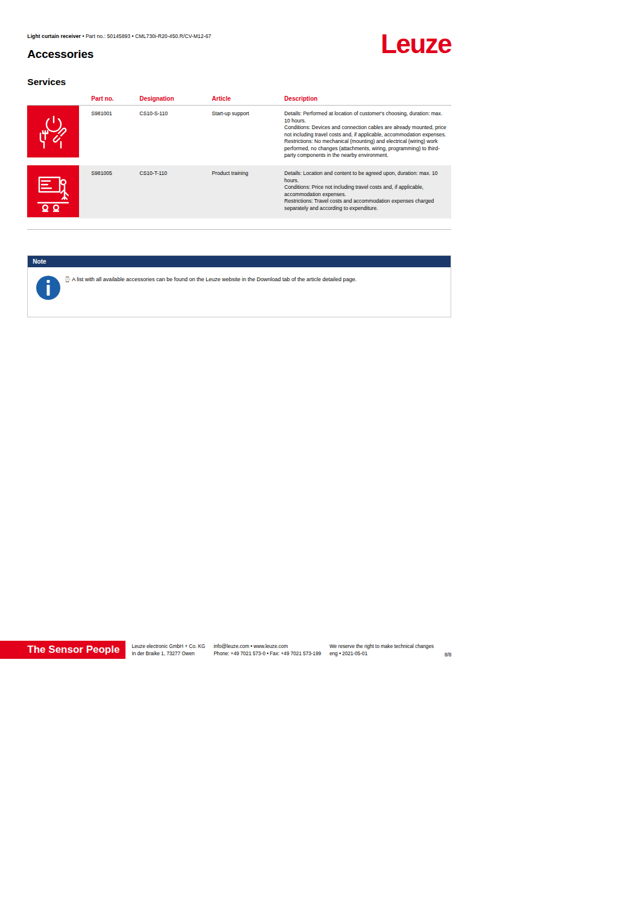Light curtain receiver • Part no.: 50145893 • CML730i-R20-450.R/CV-M12-67
Accessories
Leuze
Services
| | | Part no. | Designation | Article | Description |
| --- | --- | --- | --- | --- | --- |
| | | S981001 | CS10-S-110 | Start-up support | Details: Performed at location of customer's choosing, duration: max. 10 hours. Conditions: Devices and connection cables are already mounted, price not including travel costs and, if applicable, accommodation expenses. Restrictions: No mechanical (mounting) and electrical (wiring) work performed, no changes (attachments, wiring, programming) to third-party components in the nearby environment. |
| | | S981005 | CS10-T-110 | Product training | Details: Location and content to be agreed upon, duration: max. 10 hours. Conditions: Price not including travel costs and, if applicable, accommodation expenses. Restrictions: Travel costs and accommodation expenses charged separately and according to expenditure. |
Note
⌚ A list with all available accessories can be found on the Leuze website in the Download tab of the article detailed page.
The Sensor People
Leuze electronic GmbH + Co. KG
In der Braike 1, 73277 Owen
info@leuze.com • www.leuze.com
Phone: +49 7021 573-0 • Fax: +49 7021 573-199
We reserve the right to make technical changes
eng • 2021-05-01
8/8